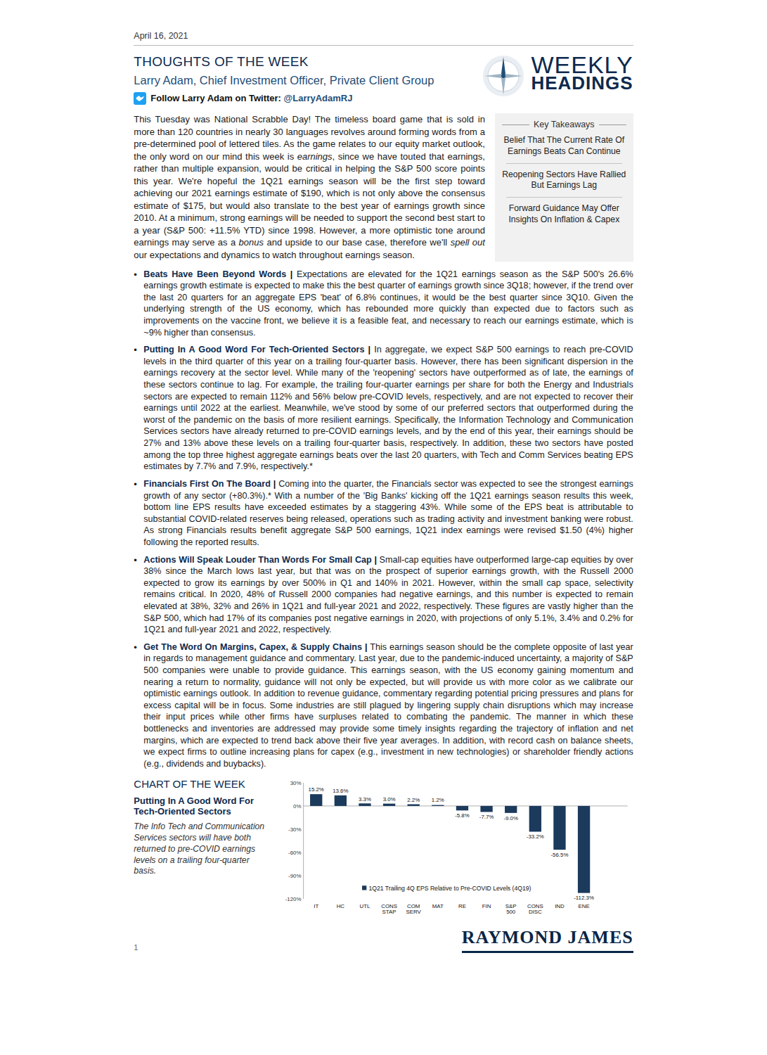April 16, 2021
THOUGHTS OF THE WEEK
Larry Adam, Chief Investment Officer, Private Client Group
Follow Larry Adam on Twitter: @LarryAdamRJ
WEEKLY HEADINGS
This Tuesday was National Scrabble Day! The timeless board game that is sold in more than 120 countries in nearly 30 languages revolves around forming words from a pre-determined pool of lettered tiles. As the game relates to our equity market outlook, the only word on our mind this week is earnings, since we have touted that earnings, rather than multiple expansion, would be critical in helping the S&P 500 score points this year. We're hopeful the 1Q21 earnings season will be the first step toward achieving our 2021 earnings estimate of $190, which is not only above the consensus estimate of $175, but would also translate to the best year of earnings growth since 2010. At a minimum, strong earnings will be needed to support the second best start to a year (S&P 500: +11.5% YTD) since 1998. However, a more optimistic tone around earnings may serve as a bonus and upside to our base case, therefore we'll spell out our expectations and dynamics to watch throughout earnings season.
Key Takeaways
Belief That The Current Rate Of Earnings Beats Can Continue
Reopening Sectors Have Rallied But Earnings Lag
Forward Guidance May Offer Insights On Inflation & Capex
Beats Have Been Beyond Words | Expectations are elevated for the 1Q21 earnings season as the S&P 500's 26.6% earnings growth estimate is expected to make this the best quarter of earnings growth since 3Q18; however, if the trend over the last 20 quarters for an aggregate EPS 'beat' of 6.8% continues, it would be the best quarter since 3Q10. Given the underlying strength of the US economy, which has rebounded more quickly than expected due to factors such as improvements on the vaccine front, we believe it is a feasible feat, and necessary to reach our earnings estimate, which is ~9% higher than consensus.
Putting In A Good Word For Tech-Oriented Sectors | In aggregate, we expect S&P 500 earnings to reach pre-COVID levels in the third quarter of this year on a trailing four-quarter basis. However, there has been significant dispersion in the earnings recovery at the sector level. While many of the 'reopening' sectors have outperformed as of late, the earnings of these sectors continue to lag. For example, the trailing four-quarter earnings per share for both the Energy and Industrials sectors are expected to remain 112% and 56% below pre-COVID levels, respectively, and are not expected to recover their earnings until 2022 at the earliest. Meanwhile, we've stood by some of our preferred sectors that outperformed during the worst of the pandemic on the basis of more resilient earnings. Specifically, the Information Technology and Communication Services sectors have already returned to pre-COVID earnings levels, and by the end of this year, their earnings should be 27% and 13% above these levels on a trailing four-quarter basis, respectively. In addition, these two sectors have posted among the top three highest aggregate earnings beats over the last 20 quarters, with Tech and Comm Services beating EPS estimates by 7.7% and 7.9%, respectively.*
Financials First On The Board | Coming into the quarter, the Financials sector was expected to see the strongest earnings growth of any sector (+80.3%).* With a number of the 'Big Banks' kicking off the 1Q21 earnings season results this week, bottom line EPS results have exceeded estimates by a staggering 43%. While some of the EPS beat is attributable to substantial COVID-related reserves being released, operations such as trading activity and investment banking were robust. As strong Financials results benefit aggregate S&P 500 earnings, 1Q21 index earnings were revised $1.50 (4%) higher following the reported results.
Actions Will Speak Louder Than Words For Small Cap | Small-cap equities have outperformed large-cap equities by over 38% since the March lows last year, but that was on the prospect of superior earnings growth, with the Russell 2000 expected to grow its earnings by over 500% in Q1 and 140% in 2021. However, within the small cap space, selectivity remains critical. In 2020, 48% of Russell 2000 companies had negative earnings, and this number is expected to remain elevated at 38%, 32% and 26% in 1Q21 and full-year 2021 and 2022, respectively. These figures are vastly higher than the S&P 500, which had 17% of its companies post negative earnings in 2020, with projections of only 5.1%, 3.4% and 0.2% for 1Q21 and full-year 2021 and 2022, respectively.
Get The Word On Margins, Capex, & Supply Chains | This earnings season should be the complete opposite of last year in regards to management guidance and commentary. Last year, due to the pandemic-induced uncertainty, a majority of S&P 500 companies were unable to provide guidance. This earnings season, with the US economy gaining momentum and nearing a return to normality, guidance will not only be expected, but will provide us with more color as we calibrate our optimistic earnings outlook. In addition to revenue guidance, commentary regarding potential pricing pressures and plans for excess capital will be in focus. Some industries are still plagued by lingering supply chain disruptions which may increase their input prices while other firms have surpluses related to combating the pandemic. The manner in which these bottlenecks and inventories are addressed may provide some timely insights regarding the trajectory of inflation and net margins, which are expected to trend back above their five year averages. In addition, with record cash on balance sheets, we expect firms to outline increasing plans for capex (e.g., investment in new technologies) or shareholder friendly actions (e.g., dividends and buybacks).
CHART OF THE WEEK
Putting In A Good Word For Tech-Oriented Sectors
The Info Tech and Communication Services sectors will have both returned to pre-COVID earnings levels on a trailing four-quarter basis.
30% 0% -30% -60% -90% -120% 15.2% 13.6% 3.3% 3.0% 2.2% 1.2% -5.8% -7.7% -9.0% -33.2% -56.5% -112.3% 1Q21 Trailing 4Q EPS Relative to Pre-COVID Levels (4Q19) IT HC UTL CONSSTAP COMSERV MAT RE FIN S&P500 CONSDISC IND ENE
1
RAYMOND JAMES